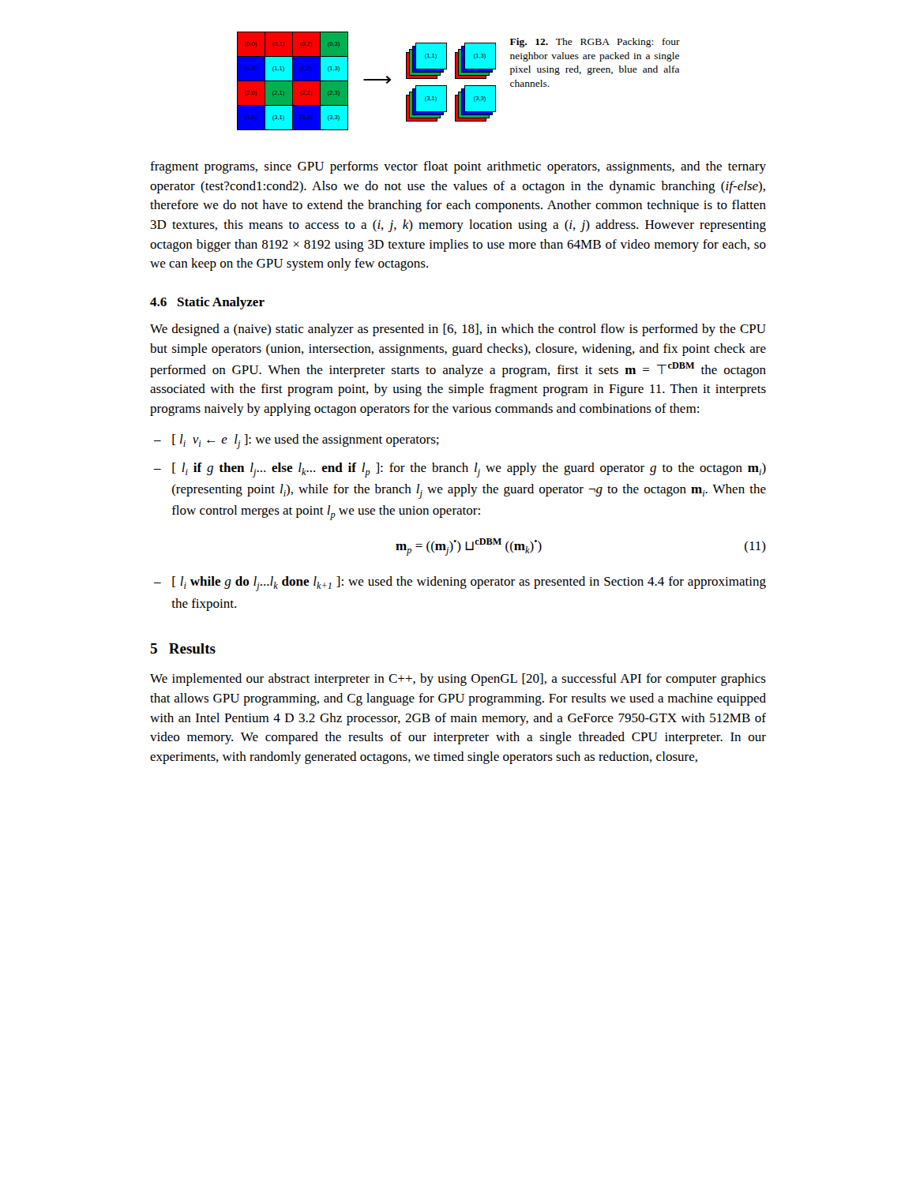| (0,0) | (0,1) | (0,2) | (0,3) |
| (1,0) | (1,1) | (1,2) | (1,3) |
| (2,0) | (2,1) | (2,2) | (2,3) |
| (3,0) | (3,1) | (3,2) | (3,3) |
⟶
(1,1)
(1,3)
(3,1)
(3,3)
Fig. 12. The RGBA Packing: four neighbor values are packed in a single pixel using red, green, blue and alfa channels.
fragment programs, since GPU performs vector float point arithmetic operators, assignments, and the ternary operator (test?cond1:cond2). Also we do not use the values of a octagon in the dynamic branching (if-else), therefore we do not have to extend the branching for each components. Another common technique is to flatten 3D textures, this means to access to a (i, j, k) memory location using a (i, j) address. However representing octagon bigger than 8192 × 8192 using 3D texture implies to use more than 64MB of video memory for each, so we can keep on the GPU system only few octagons.
4.6 Static Analyzer
We designed a (naive) static analyzer as presented in [6, 18], in which the control flow is performed by the CPU but simple operators (union, intersection, assignments, guard checks), closure, widening, and fix point check are performed on GPU. When the interpreter starts to analyze a program, first it sets m = ⊤cDBM the octagon associated with the first program point, by using the simple fragment program in Figure 11. Then it interprets programs naively by applying octagon operators for the various commands and combinations of them:
[ li vi ← e lj ]: we used the assignment operators;
[ li if g then lj... else lk... end if lp ]: for the branch lj we apply the guard operator g to the octagon mi) (representing point li), while for the branch lj we apply the guard operator ¬g to the octagon mi. When the flow control merges at point lp we use the union operator:
mp = ((mj)•) ⊔cDBM ((mk)•) (11)
[ li while g do lj...lk done lk+1 ]: we used the widening operator as presented in Section 4.4 for approximating the fixpoint.
5 Results
We implemented our abstract interpreter in C++, by using OpenGL [20], a successful API for computer graphics that allows GPU programming, and Cg language for GPU programming. For results we used a machine equipped with an Intel Pentium 4 D 3.2 Ghz processor, 2GB of main memory, and a GeForce 7950-GTX with 512MB of video memory. We compared the results of our interpreter with a single threaded CPU interpreter. In our experiments, with randomly generated octagons, we timed single operators such as reduction, closure,